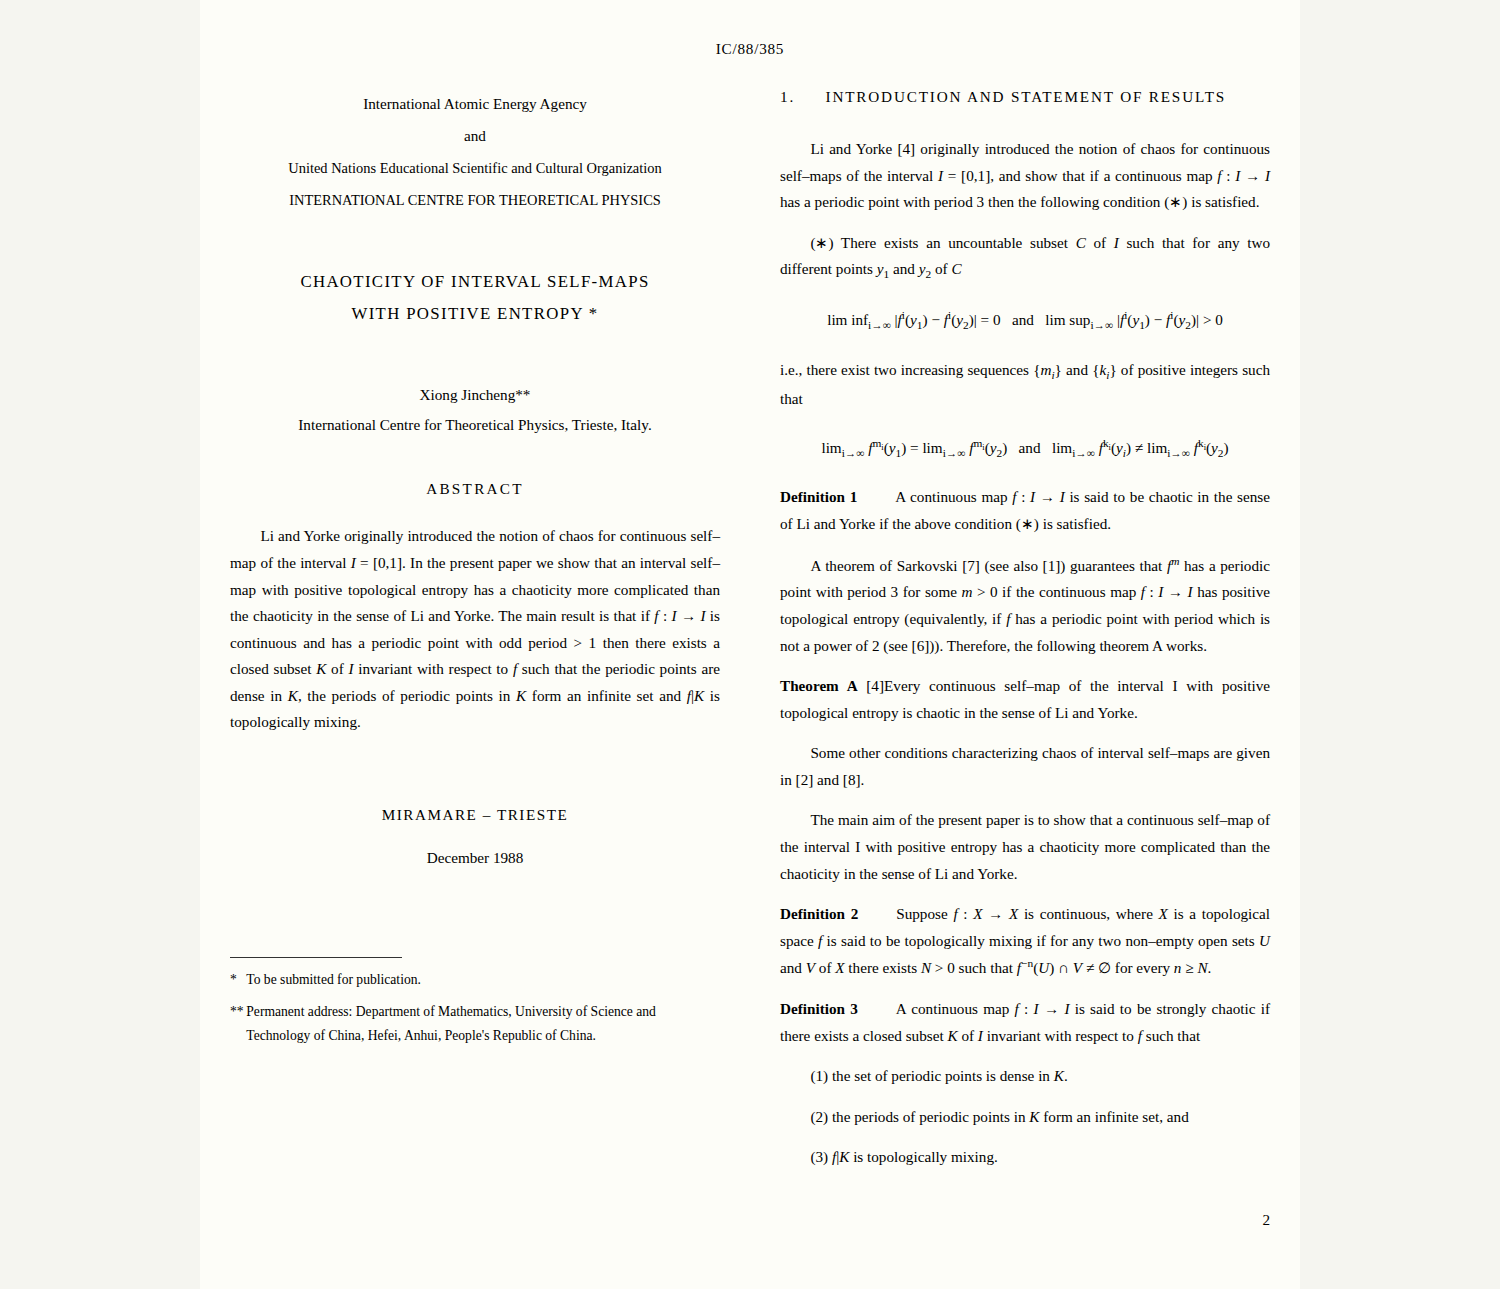IC/88/385
International Atomic Energy Agency
and
United Nations Educational Scientific and Cultural Organization
INTERNATIONAL CENTRE FOR THEORETICAL PHYSICS
CHAOTICITY OF INTERVAL SELF-MAPS
WITH POSITIVE ENTROPY *
Xiong Jincheng**
International Centre for Theoretical Physics, Trieste, Italy.
ABSTRACT
Li and Yorke originally introduced the notion of chaos for continuous self–map of the interval I = [0,1]. In the present paper we show that an interval self–map with positive topological entropy has a chaoticity more complicated than the chaoticity in the sense of Li and Yorke. The main result is that if f : I → I is continuous and has a periodic point with odd period > 1 then there exists a closed subset K of I invariant with respect to f such that the periodic points are dense in K, the periods of periodic points in K form an infinite set and f|K is topologically mixing.
MIRAMARE – TRIESTE
December 1988
* To be submitted for publication.
** Permanent address: Department of Mathematics, University of Science and Technology of China, Hefei, Anhui, People's Republic of China.
1. INTRODUCTION AND STATEMENT OF RESULTS
Li and Yorke [4] originally introduced the notion of chaos for continuous self–maps of the interval I = [0,1], and show that if a continuous map f : I → I has a periodic point with period 3 then the following condition (∗) is satisfied.
(∗) There exists an uncountable subset C of I such that for any two different points y1 and y2 of C
lim infi→∞ |fi(y1) − fi(y2)| = 0 and lim supi→∞ |fi(y1) − fi(y2)| > 0
i.e., there exist two increasing sequences {mi} and {ki} of positive integers such that
limi→∞ fmi(y1) = limi→∞ fmi(y2) and limi→∞ fki(yi) ≠ limi→∞ fki(y2)
Definition 1 A continuous map f : I → I is said to be chaotic in the sense of Li and Yorke if the above condition (∗) is satisfied.
A theorem of Sarkovski [7] (see also [1]) guarantees that fm has a periodic point with period 3 for some m > 0 if the continuous map f : I → I has positive topological entropy (equivalently, if f has a periodic point with period which is not a power of 2 (see [6])). Therefore, the following theorem A works.
Theorem A [4] Every continuous self–map of the interval I with positive topological entropy is chaotic in the sense of Li and Yorke.
Some other conditions characterizing chaos of interval self–maps are given in [2] and [8].
The main aim of the present paper is to show that a continuous self–map of the interval I with positive entropy has a chaoticity more complicated than the chaoticity in the sense of Li and Yorke.
Definition 2 Suppose f : X → X is continuous, where X is a topological space f is said to be topologically mixing if for any two non–empty open sets U and V of X there exists N > 0 such that f−n(U) ∩ V ≠ ∅ for every n ≥ N.
Definition 3 A continuous map f : I → I is said to be strongly chaotic if there exists a closed subset K of I invariant with respect to f such that
(1) the set of periodic points is dense in K.
(2) the periods of periodic points in K form an infinite set, and
(3) f|K is topologically mixing.
2